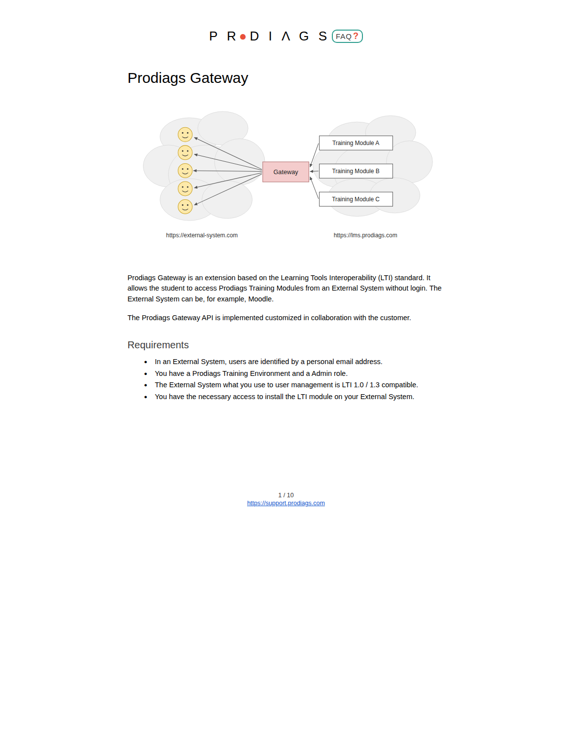P R●D I Λ G S FAQ?
Prodiags Gateway
Gateway Training Module A Training Module B Training Module C https://external-system.com https://lms.prodiags.com
Prodiags Gateway is an extension based on the Learning Tools Interoperability (LTI) standard. It allows the student to access Prodiags Training Modules from an External System without login. The External System can be, for example, Moodle.
The Prodiags Gateway API is implemented customized in collaboration with the customer.
Requirements
In an External System, users are identified by a personal email address.
You have a Prodiags Training Environment and a Admin role.
The External System what you use to user management is LTI 1.0 / 1.3 compatible.
You have the necessary access to install the LTI module on your External System.
1 / 10
https://support.prodiags.com